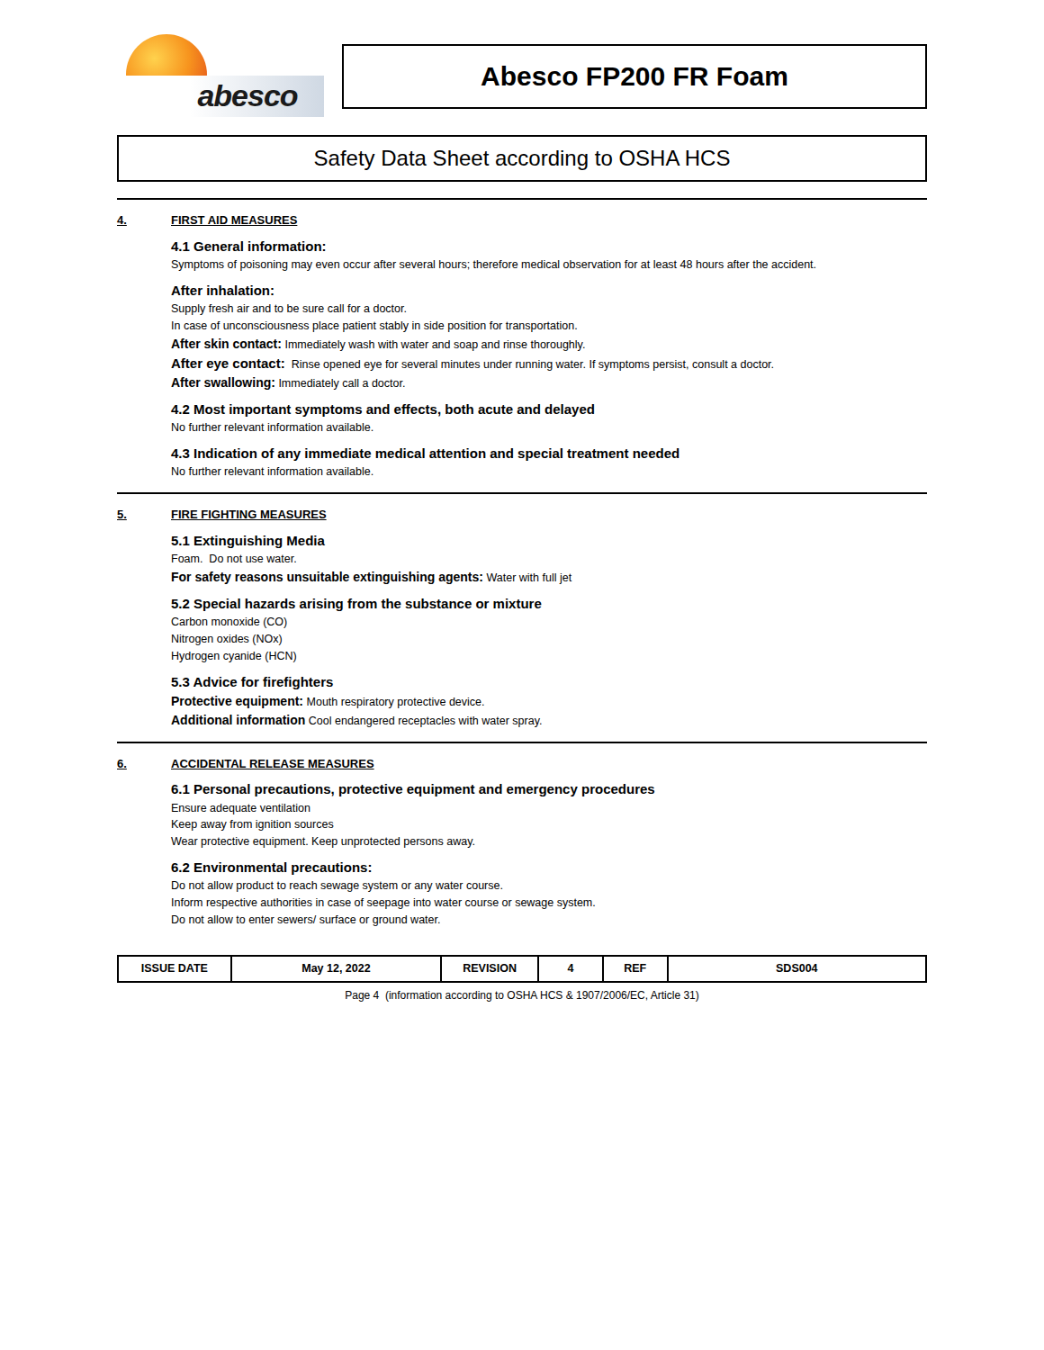abesco
Abesco FP200 FR Foam
Safety Data Sheet according to OSHA HCS
4. FIRST AID MEASURES
4.1 General information:
Symptoms of poisoning may even occur after several hours; therefore medical observation for at least 48 hours after the accident.
After inhalation:
Supply fresh air and to be sure call for a doctor.
In case of unconsciousness place patient stably in side position for transportation.
After skin contact: Immediately wash with water and soap and rinse thoroughly.
After eye contact: Rinse opened eye for several minutes under running water. If symptoms persist, consult a doctor.
After swallowing: Immediately call a doctor.
4.2 Most important symptoms and effects, both acute and delayed
No further relevant information available.
4.3 Indication of any immediate medical attention and special treatment needed
No further relevant information available.
5. FIRE FIGHTING MEASURES
5.1 Extinguishing Media
Foam. Do not use water.
For safety reasons unsuitable extinguishing agents: Water with full jet
5.2 Special hazards arising from the substance or mixture
Carbon monoxide (CO)
Nitrogen oxides (NOx)
Hydrogen cyanide (HCN)
5.3 Advice for firefighters
Protective equipment: Mouth respiratory protective device.
Additional information Cool endangered receptacles with water spray.
6. ACCIDENTAL RELEASE MEASURES
6.1 Personal precautions, protective equipment and emergency procedures
Ensure adequate ventilation
Keep away from ignition sources
Wear protective equipment. Keep unprotected persons away.
6.2 Environmental precautions:
Do not allow product to reach sewage system or any water course.
Inform respective authorities in case of seepage into water course or sewage system.
Do not allow to enter sewers/ surface or ground water.
| ISSUE DATE | May 12, 2022 | REVISION | 4 | REF | SDS004 |
Page 4 (information according to OSHA HCS & 1907/2006/EC, Article 31)